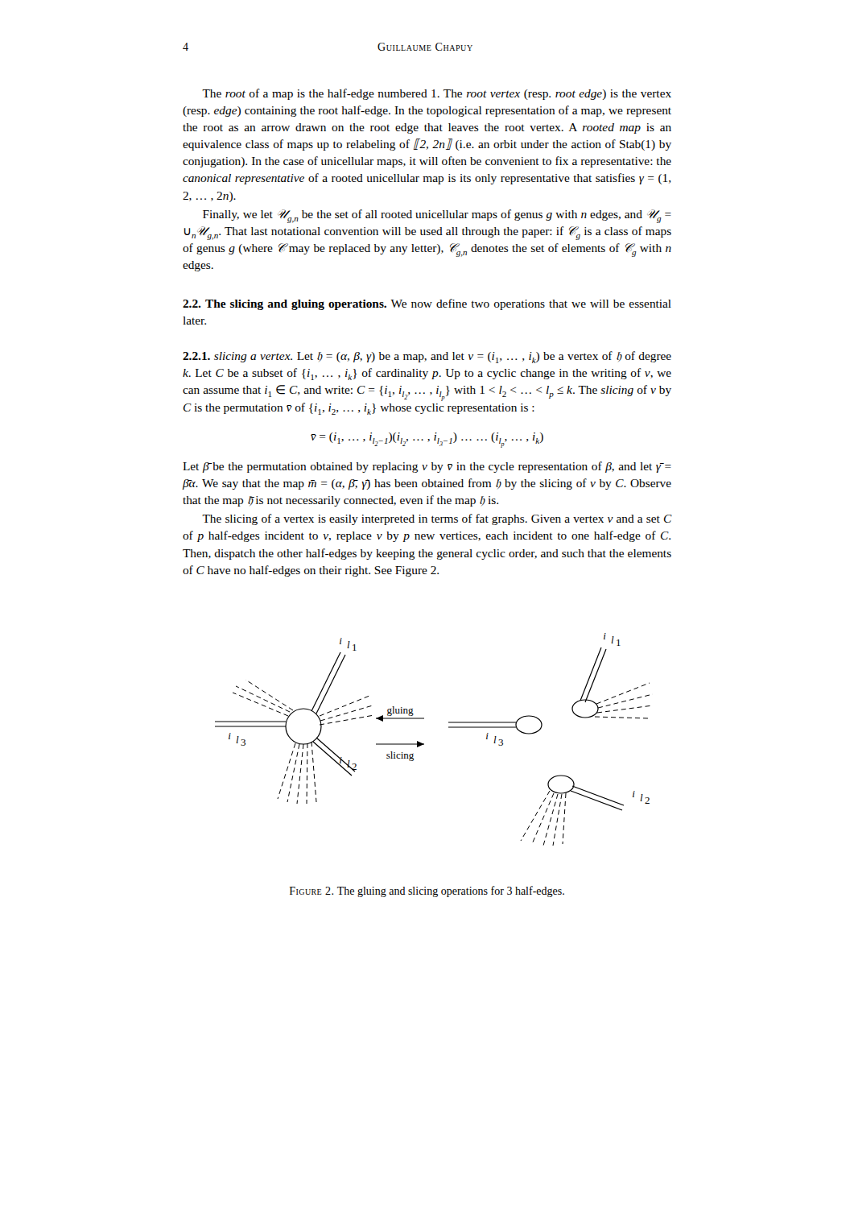4 Guillaume Chapuy
The root of a map is the half-edge numbered 1. The root vertex (resp. root edge) is the vertex (resp. edge) containing the root half-edge. In the topological representation of a map, we represent the root as an arrow drawn on the root edge that leaves the root vertex. A rooted map is an equivalence class of maps up to relabeling of ⟦2, 2n⟧ (i.e. an orbit under the action of Stab(1) by conjugation). In the case of unicellular maps, it will often be convenient to fix a representative: the canonical representative of a rooted unicellular map is its only representative that satisfies γ = (1, 2, … , 2n).
Finally, we let 𝒰g,n be the set of all rooted unicellular maps of genus g with n edges, and 𝒰g = ∪n𝒰g,n. That last notational convention will be used all through the paper: if 𝒞g is a class of maps of genus g (where 𝒞 may be replaced by any letter), 𝒞g,n denotes the set of elements of 𝒞g with n edges.
2.2. The slicing and gluing operations. We now define two operations that we will be essential later.
2.2.1. slicing a vertex. Let 𝔥 = (α, β, γ) be a map, and let v = (i1, … , ik) be a vertex of 𝔥 of degree k. Let C be a subset of {i1, … , ik} of cardinality p. Up to a cyclic change in the writing of v, we can assume that i1 ∈ C, and write: C = {i1, il2, … , ilp} with 1 < l2 < … < lp ≤ k. The slicing of v by C is the permutation v̄ of {i1, i2, … , ik} whose cyclic representation is :
v̄ = (i1, … , il2−1)(il2, … , il3−1) … … (ilp, … , ik)
Let β̄ be the permutation obtained by replacing v by v̄ in the cycle representation of β, and let γ̄ = β̄α. We say that the map m̄ = (α, β̄, γ̄) has been obtained from 𝔥 by the slicing of v by C. Observe that the map 𝔥̄ is not necessarily connected, even if the map 𝔥 is.
The slicing of a vertex is easily interpreted in terms of fat graphs. Given a vertex v and a set C of p half-edges incident to v, replace v by p new vertices, each incident to one half-edge of C. Then, dispatch the other half-edges by keeping the general cyclic order, and such that the elements of C have no half-edges on their right. See Figure 2.
i l 1 i l 3 i l 2 gluing slicing i l 3 i l 1 i l 2
Figure 2. The gluing and slicing operations for 3 half-edges.